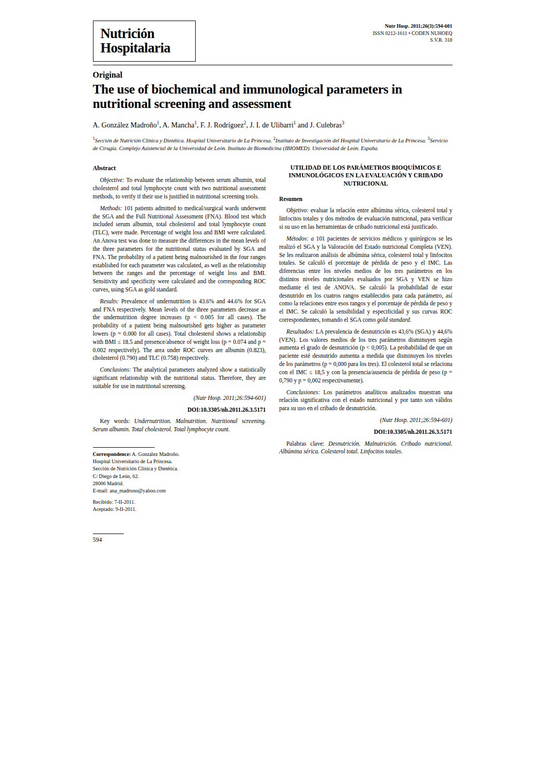Nutrición
Hospitalaria
Nutr Hosp. 2011;26(3):594-601
ISSN 0212-1611 • CODEN NUHOEQ
S.V.R. 318
Original
The use of biochemical and immunological parameters in nutritional screening and assessment
A. González Madroño1, A. Mancha1, F. J. Rodríguez2, J. I. de Ulibarri1 and J. Culebras3
1Sección de Nutrición Clínica y Dietética. Hospital Universitario de La Princesa. 2Instituto de Investigación del Hospital Universitario de La Princesa. 3Servicio de Cirugía. Complejo Asistencial de la Universidad de León. Instituto de Biomedicina (IBIOMED). Universidad de León. España.
Abstract
Objective: To evaluate the relationship between serum albumin, total cholesterol and total lymphocyte count with two nutritional assessment methods, to verify if their use is justified in nutritional screening tools.
Methods: 101 patients admitted to medical/surgical wards underwent the SGA and the Full Nutritional Assessment (FNA). Blood test which included serum albumin, total cholesterol and total lymphocyte count (TLC), were made. Percentage of weight loss and BMI were calculated. An Anova test was done to measure the differences in the mean levels of the three parameters for the nutritional status evaluated by SGA and FNA. The probability of a patient being malnourished in the four ranges established for each parameter was calculated, as well as the relationship between the ranges and the percentage of weight loss and BMI. Sensitivity and specificity were calculated and the corresponding ROC curves, using SGA as gold standard.
Results: Prevalence of undernutrition is 43.6% and 44.6% for SGA and FNA respectively. Mean levels of the three parameters decrease as the undernutrition degree increases (p < 0.005 for all cases). The probability of a patient being malnourished gets higher as parameter lowers (p = 0.000 for all cases). Total cholesterol shows a relationship with BMI ≤ 18.5 and presence/absence of weight loss (p = 0.074 and p = 0.002 respectively). The area under ROC curves are albumin (0.823), cholesterol (0.790) and TLC (0.758) respectively.
Conclusions: The analytical parameters analyzed show a statistically significant relationship with the nutritional status. Therefore, they are suitable for use in nutritional screening.
(Nutr Hosp. 2011;26:594-601)
DOI:10.3305/nh.2011.26.3.5171
Key words: Undernutrition. Malnutrition. Nutritional screening. Serum albumin. Total cholesterol. Total lymphocyte count.
Correspondence: A. González Madroño.
Hospital Universitario de La Princesa.
Sección de Nutrición Clínica y Dietética.
C/ Diego de León, 62.
28006 Madrid.
E-mail: ana_madrono@yahoo.com
Recibido: 7-II-2011.
Aceptado: 9-II-2011.
Utilidad de los parámetros bioquímicos e inmunológicos en la evaluación y cribado nutricional
Resumen
Objetivo: evaluar la relación entre albúmina sérica, colesterol total y linfocitos totales y dos métodos de evaluación nutricional, para verificar si su uso en las herramientas de cribado nutricional está justificado.
Métodos: a 101 pacientes de servicios médicos y quirúrgicos se les realizó el SGA y la Valoración del Estado nutricional Completa (VEN). Se les realizaron análisis de albúmina sérica, colesterol total y linfocitos totales. Se calculó el porcentaje de pérdida de peso y el IMC. Las diferencias entre los niveles medios de los tres parámetros en los distintos niveles nutricionales evaluados por SGA y VEN se hizo mediante el test de ANOVA. Se calculó la probabilidad de estar desnutrido en los cuatros rangos establecidos para cada parámetro, así como la relaciones entre esos rangos y el porcentaje de pérdida de peso y el IMC. Se calculó la sensibilidad y especificidad y sus curvas ROC correspondientes, tomando el SGA como gold standard.
Resultados: LA prevalencia de desnutrición es 43,6% (SGA) y 44,6% (VEN). Los valores medios de los tres parámetros disminuyen según aumenta el grado de desnutrición (p < 0,005). La probabilidad de que un paciente esté desnutrido aumenta a medida que disminuyen los niveles de los parámetros (p = 0,000 para los tres). El colesterol total se relaciona con el IMC ≤ 18,5 y con la presencia/ausencia de pérdida de peso (p = 0,790 y p = 0,002 respectivamente).
Conclusiones: Los parámetros analíticos analizados muestran una relación significativa con el estado nutricional y por tanto son válidos para su uso en el cribado de desnutrición.
(Nutr Hosp. 2011;26:594-601)
DOI:10.3305/nh.2011.26.3.5171
Palabras clave: Desnutrición. Malnutrición. Cribado nutricional. Albúmina sérica. Colesterol total. Linfocitos totales.
594